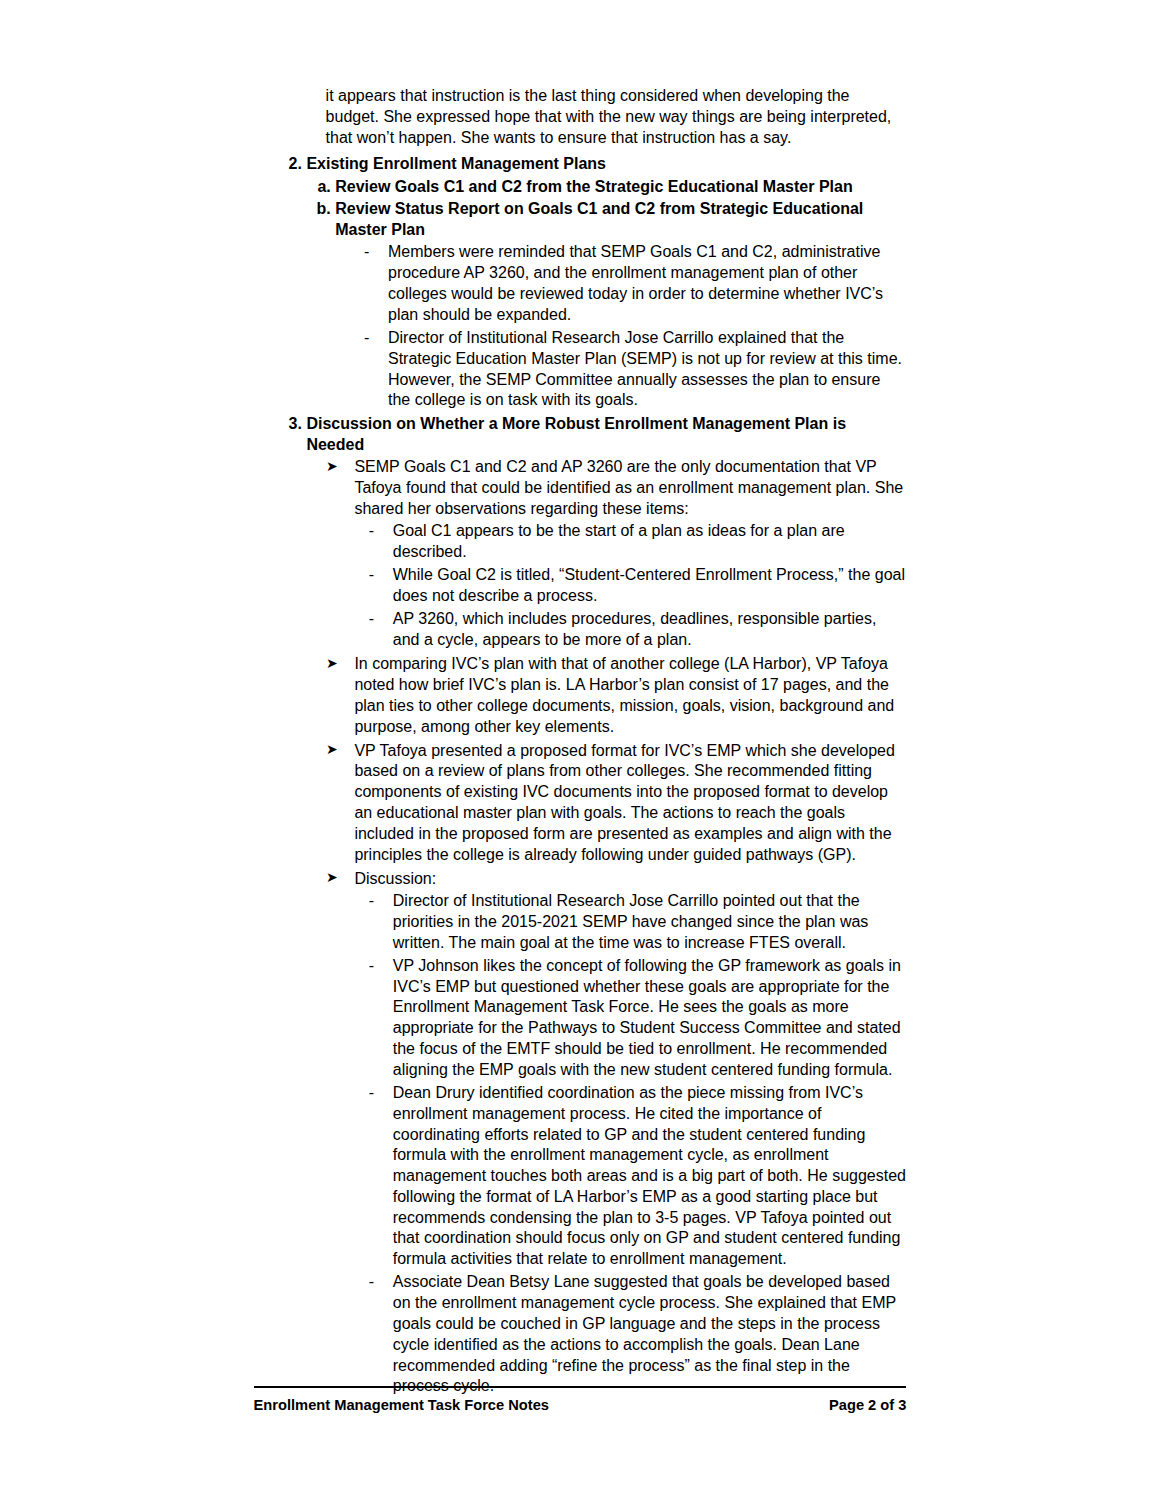it appears that instruction is the last thing considered when developing the budget. She expressed hope that with the new way things are being interpreted, that won’t happen. She wants to ensure that instruction has a say.
Existing Enrollment Management Plans
Review Goals C1 and C2 from the Strategic Educational Master Plan
Review Status Report on Goals C1 and C2 from Strategic Educational Master Plan
Members were reminded that SEMP Goals C1 and C2, administrative procedure AP 3260, and the enrollment management plan of other colleges would be reviewed today in order to determine whether IVC’s plan should be expanded.
Director of Institutional Research Jose Carrillo explained that the Strategic Education Master Plan (SEMP) is not up for review at this time. However, the SEMP Committee annually assesses the plan to ensure the college is on task with its goals.
Discussion on Whether a More Robust Enrollment Management Plan is Needed
SEMP Goals C1 and C2 and AP 3260 are the only documentation that VP Tafoya found that could be identified as an enrollment management plan. She shared her observations regarding these items:
Goal C1 appears to be the start of a plan as ideas for a plan are described.
While Goal C2 is titled, “Student-Centered Enrollment Process,” the goal does not describe a process.
AP 3260, which includes procedures, deadlines, responsible parties, and a cycle, appears to be more of a plan.
In comparing IVC’s plan with that of another college (LA Harbor), VP Tafoya noted how brief IVC’s plan is. LA Harbor’s plan consist of 17 pages, and the plan ties to other college documents, mission, goals, vision, background and purpose, among other key elements.
VP Tafoya presented a proposed format for IVC’s EMP which she developed based on a review of plans from other colleges. She recommended fitting components of existing IVC documents into the proposed format to develop an educational master plan with goals. The actions to reach the goals included in the proposed form are presented as examples and align with the principles the college is already following under guided pathways (GP).
Discussion:
Director of Institutional Research Jose Carrillo pointed out that the priorities in the 2015-2021 SEMP have changed since the plan was written. The main goal at the time was to increase FTES overall.
VP Johnson likes the concept of following the GP framework as goals in IVC’s EMP but questioned whether these goals are appropriate for the Enrollment Management Task Force. He sees the goals as more appropriate for the Pathways to Student Success Committee and stated the focus of the EMTF should be tied to enrollment. He recommended aligning the EMP goals with the new student centered funding formula.
Dean Drury identified coordination as the piece missing from IVC’s enrollment management process. He cited the importance of coordinating efforts related to GP and the student centered funding formula with the enrollment management cycle, as enrollment management touches both areas and is a big part of both. He suggested following the format of LA Harbor’s EMP as a good starting place but recommends condensing the plan to 3-5 pages. VP Tafoya pointed out that coordination should focus only on GP and student centered funding formula activities that relate to enrollment management.
Associate Dean Betsy Lane suggested that goals be developed based on the enrollment management cycle process. She explained that EMP goals could be couched in GP language and the steps in the process cycle identified as the actions to accomplish the goals. Dean Lane recommended adding “refine the process” as the final step in the process cycle.
Enrollment Management Task Force Notes Page 2 of 3